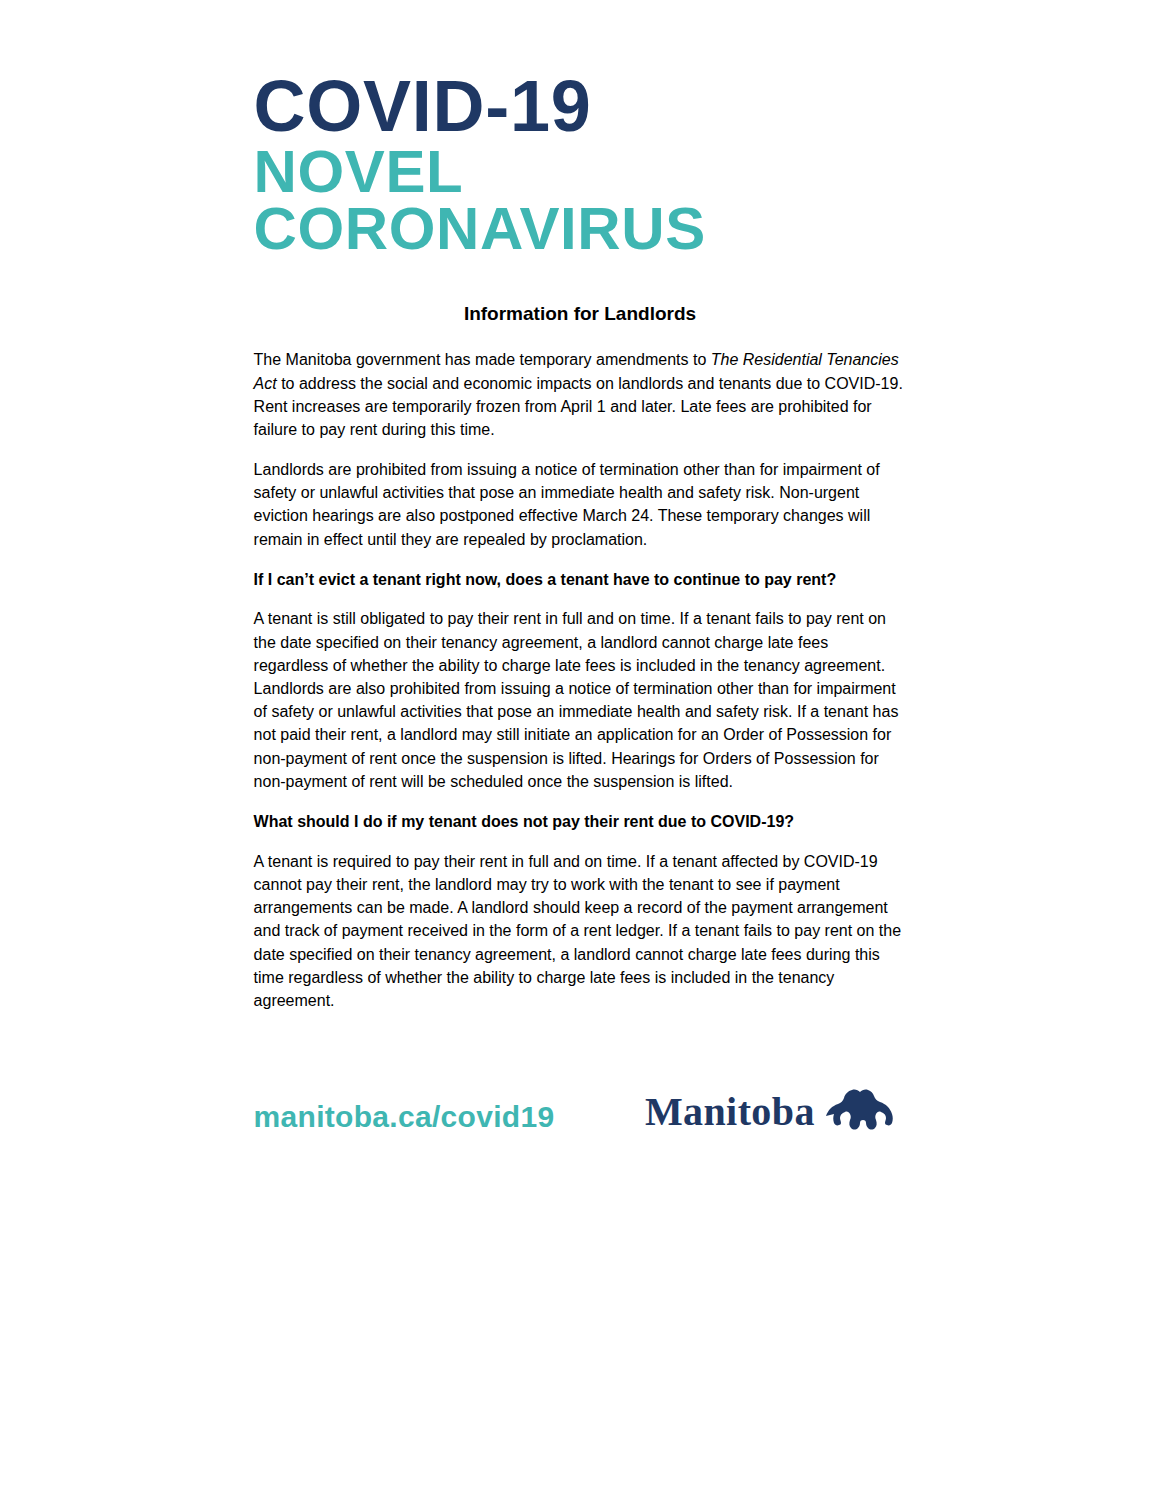COVID-19
Novel Coronavirus
Information for Landlords
The Manitoba government has made temporary amendments to The Residential Tenancies Act to address the social and economic impacts on landlords and tenants due to COVID-19. Rent increases are temporarily frozen from April 1 and later. Late fees are prohibited for failure to pay rent during this time.
Landlords are prohibited from issuing a notice of termination other than for impairment of safety or unlawful activities that pose an immediate health and safety risk. Non-urgent eviction hearings are also postponed effective March 24. These temporary changes will remain in effect until they are repealed by proclamation.
If I can’t evict a tenant right now, does a tenant have to continue to pay rent?
A tenant is still obligated to pay their rent in full and on time. If a tenant fails to pay rent on the date specified on their tenancy agreement, a landlord cannot charge late fees regardless of whether the ability to charge late fees is included in the tenancy agreement. Landlords are also prohibited from issuing a notice of termination other than for impairment of safety or unlawful activities that pose an immediate health and safety risk. If a tenant has not paid their rent, a landlord may still initiate an application for an Order of Possession for non-payment of rent once the suspension is lifted. Hearings for Orders of Possession for non-payment of rent will be scheduled once the suspension is lifted.
What should I do if my tenant does not pay their rent due to COVID-19?
A tenant is required to pay their rent in full and on time. If a tenant affected by COVID-19 cannot pay their rent, the landlord may try to work with the tenant to see if payment arrangements can be made. A landlord should keep a record of the payment arrangement and track of payment received in the form of a rent ledger. If a tenant fails to pay rent on the date specified on their tenancy agreement, a landlord cannot charge late fees during this time regardless of whether the ability to charge late fees is included in the tenancy agreement.
manitoba.ca/covid19
Manitoba